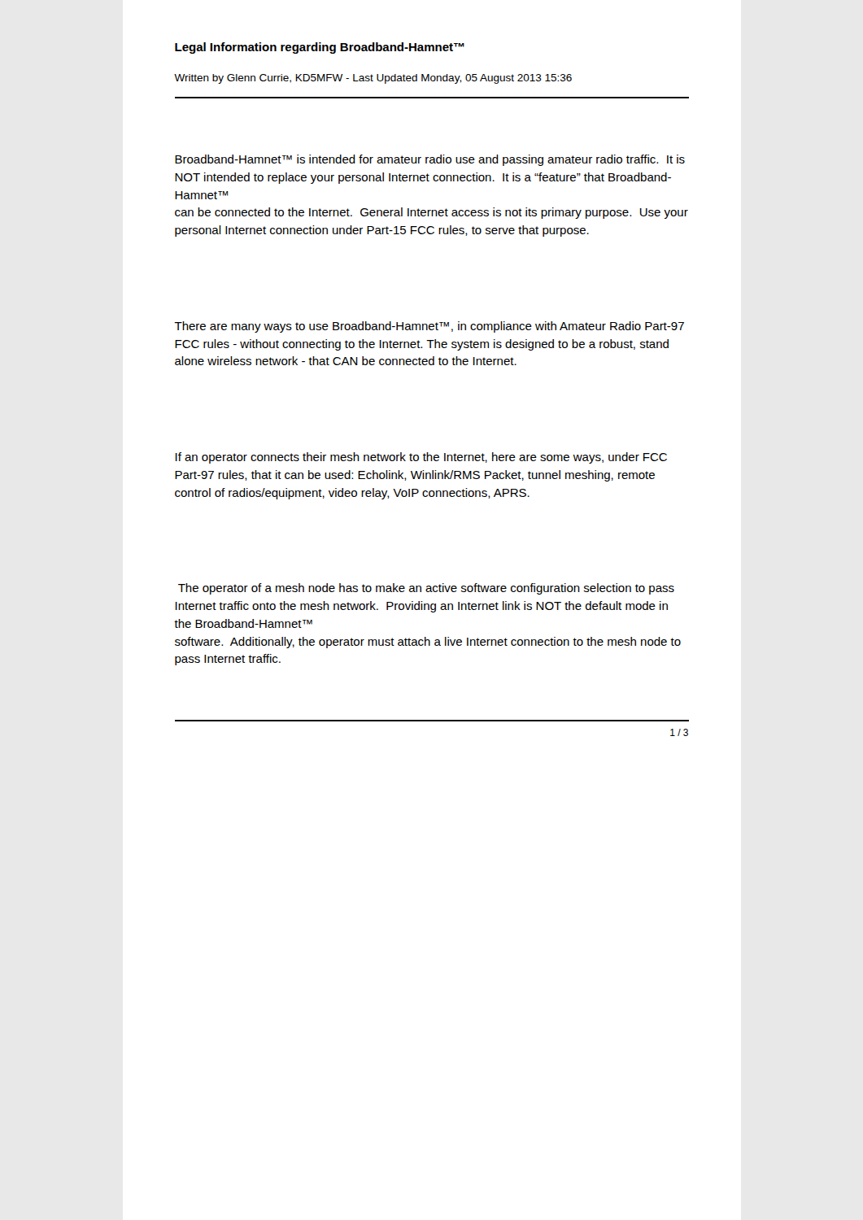Legal Information regarding Broadband-Hamnet™
Written by Glenn Currie, KD5MFW - Last Updated Monday, 05 August 2013 15:36
Broadband-Hamnet™ is intended for amateur radio use and passing amateur radio traffic. It is NOT intended to replace your personal Internet connection. It is a “feature” that Broadband-Hamnet™
can be connected to the Internet. General Internet access is not its primary purpose. Use your personal Internet connection under Part-15 FCC rules, to serve that purpose.
There are many ways to use Broadband-Hamnet™, in compliance with Amateur Radio Part-97 FCC rules - without connecting to the Internet. The system is designed to be a robust, stand alone wireless network - that CAN be connected to the Internet.
If an operator connects their mesh network to the Internet, here are some ways, under FCC Part-97 rules, that it can be used: Echolink, Winlink/RMS Packet, tunnel meshing, remote control of radios/equipment, video relay, VoIP connections, APRS.
The operator of a mesh node has to make an active software configuration selection to pass Internet traffic onto the mesh network. Providing an Internet link is NOT the default mode in the Broadband-Hamnet™
software. Additionally, the operator must attach a live Internet connection to the mesh node to pass Internet traffic.
1 / 3